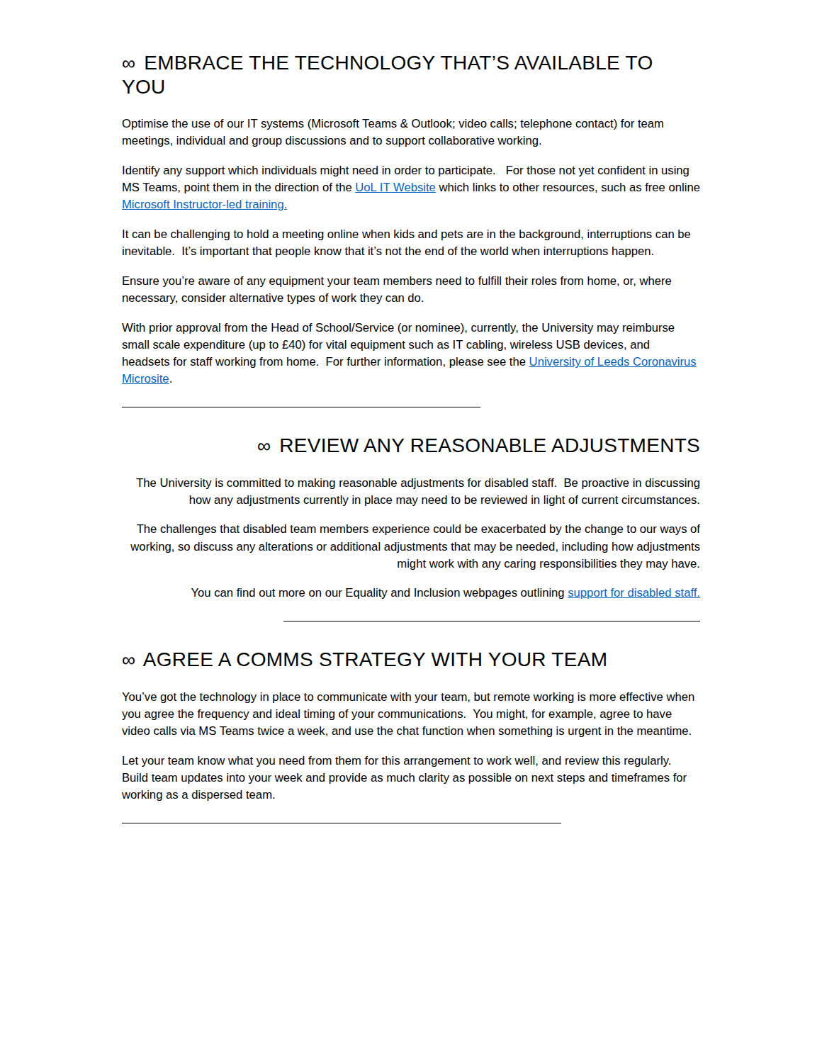∞ EMBRACE THE TECHNOLOGY THAT’S AVAILABLE TO YOU
Optimise the use of our IT systems (Microsoft Teams & Outlook; video calls; telephone contact) for team meetings, individual and group discussions and to support collaborative working.
Identify any support which individuals might need in order to participate. For those not yet confident in using MS Teams, point them in the direction of the UoL IT Website which links to other resources, such as free online Microsoft Instructor-led training.
It can be challenging to hold a meeting online when kids and pets are in the background, interruptions can be inevitable. It’s important that people know that it’s not the end of the world when interruptions happen.
Ensure you’re aware of any equipment your team members need to fulfill their roles from home, or, where necessary, consider alternative types of work they can do.
With prior approval from the Head of School/Service (or nominee), currently, the University may reimburse small scale expenditure (up to £40) for vital equipment such as IT cabling, wireless USB devices, and headsets for staff working from home. For further information, please see the University of Leeds Coronavirus Microsite.
∞ REVIEW ANY REASONABLE ADJUSTMENTS
The University is committed to making reasonable adjustments for disabled staff. Be proactive in discussing how any adjustments currently in place may need to be reviewed in light of current circumstances.
The challenges that disabled team members experience could be exacerbated by the change to our ways of working, so discuss any alterations or additional adjustments that may be needed, including how adjustments might work with any caring responsibilities they may have.
You can find out more on our Equality and Inclusion webpages outlining support for disabled staff.
∞ AGREE A COMMS STRATEGY WITH YOUR TEAM
You’ve got the technology in place to communicate with your team, but remote working is more effective when you agree the frequency and ideal timing of your communications. You might, for example, agree to have video calls via MS Teams twice a week, and use the chat function when something is urgent in the meantime.
Let your team know what you need from them for this arrangement to work well, and review this regularly. Build team updates into your week and provide as much clarity as possible on next steps and timeframes for working as a dispersed team.